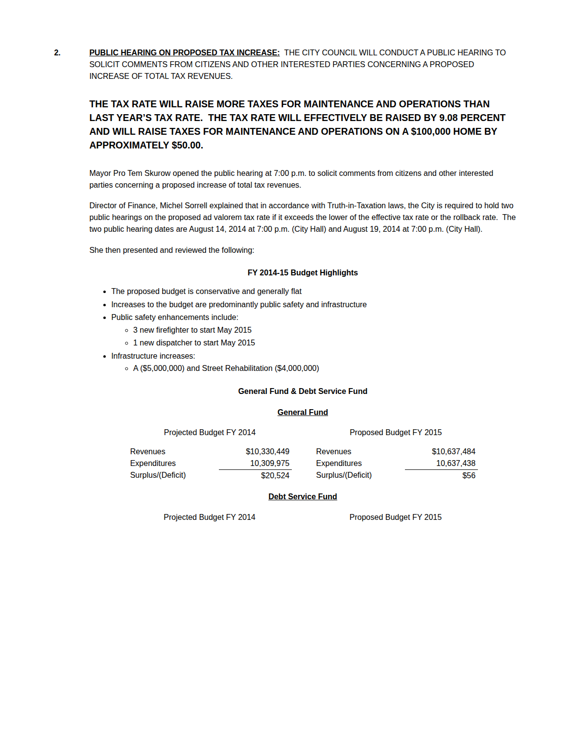2.
Public Hearing on Proposed Tax Increase: The City Council will conduct a public hearing to solicit comments from citizens and other interested parties concerning a proposed increase of total tax revenues.
The tax rate will raise more taxes for maintenance and operations than last year’s tax rate. The tax rate will effectively be raised by 9.08 percent and will raise taxes for maintenance and operations on a $100,000 home by approximately $50.00.
Mayor Pro Tem Skurow opened the public hearing at 7:00 p.m. to solicit comments from citizens and other interested parties concerning a proposed increase of total tax revenues.
Director of Finance, Michel Sorrell explained that in accordance with Truth-in-Taxation laws, the City is required to hold two public hearings on the proposed ad valorem tax rate if it exceeds the lower of the effective tax rate or the rollback rate. The two public hearing dates are August 14, 2014 at 7:00 p.m. (City Hall) and August 19, 2014 at 7:00 p.m. (City Hall).
She then presented and reviewed the following:
FY 2014-15 Budget Highlights
The proposed budget is conservative and generally flat
Increases to the budget are predominantly public safety and infrastructure
Public safety enhancements include:
3 new firefighter to start May 2015
1 new dispatcher to start May 2015
Infrastructure increases:
A ($5,000,000) and Street Rehabilitation ($4,000,000)
General Fund & Debt Service Fund
General Fund
| Projected Budget FY 2014 | | Proposed Budget FY 2015 |
| Revenues | $10,330,449 | | Revenues | $10,637,484 |
| Expenditures | 10,309,975 | | Expenditures | 10,637,438 |
| Surplus/(Deficit) | $20,524 | | Surplus/(Deficit) | $56 |
Debt Service Fund
| Projected Budget FY 2014 | | Proposed Budget FY 2015 |